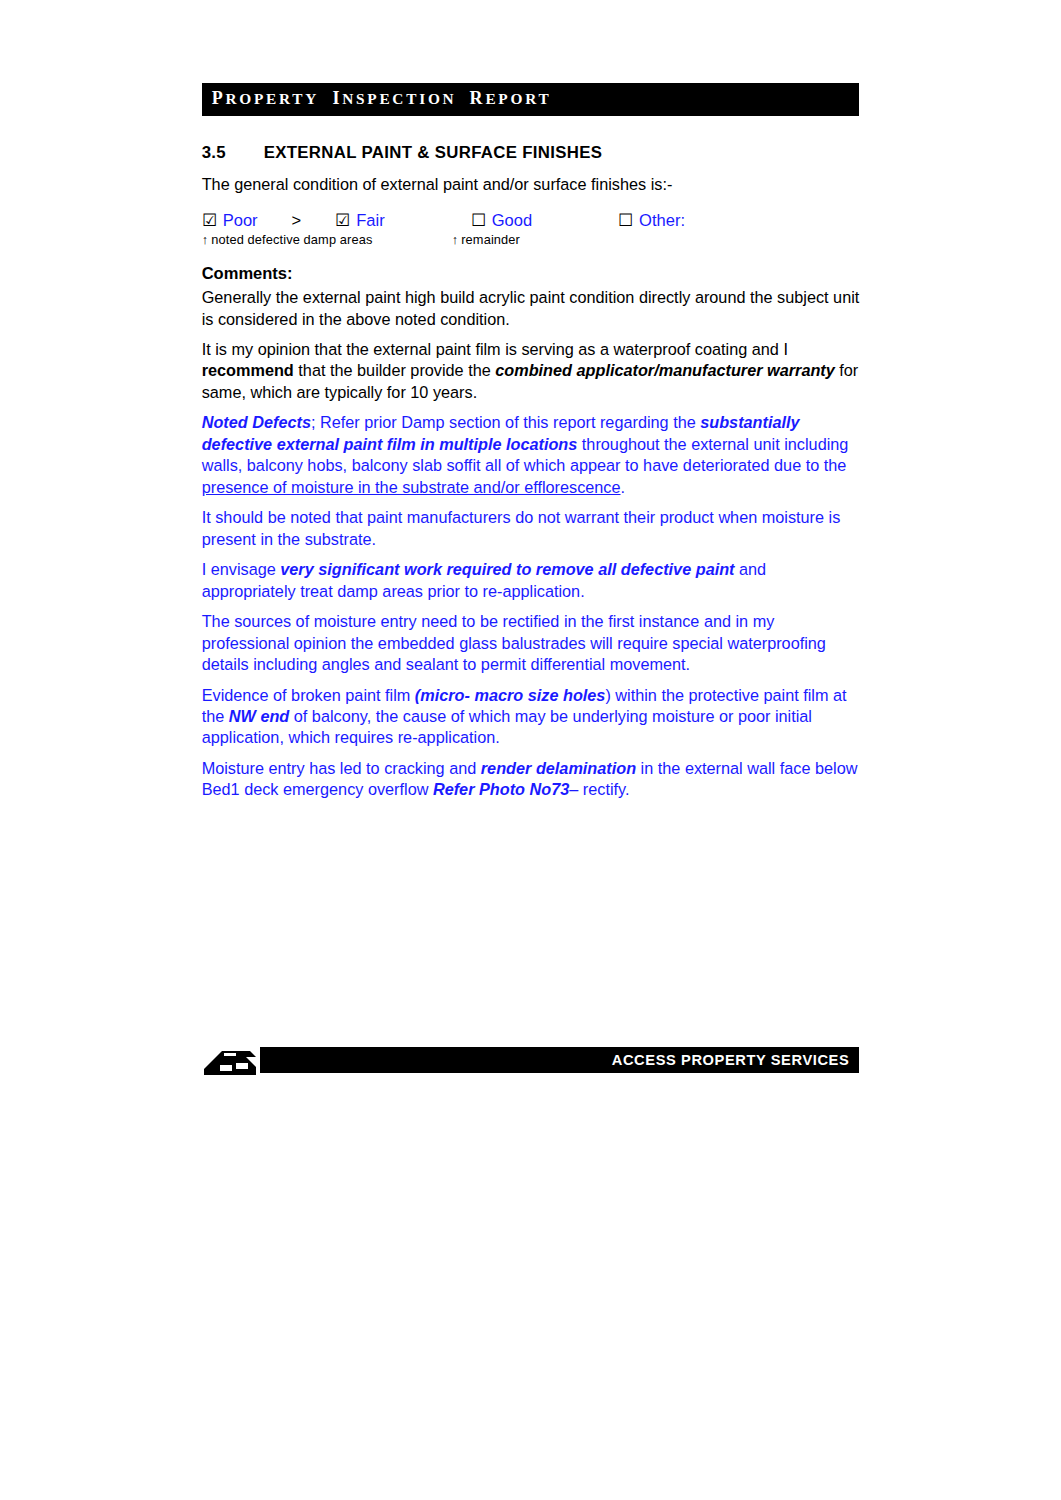PROPERTY INSPECTION REPORT
3.5 EXTERNAL PAINT & SURFACE FINISHES
The general condition of external paint and/or surface finishes is:-
☑Poor > ☑Fair ☐Good ☐Other:
↑noted defective damp areas ↑remainder
Comments:
Generally the external paint high build acrylic paint condition directly around the subject unit is considered in the above noted condition.
It is my opinion that the external paint film is serving as a waterproof coating and I recommend that the builder provide the combined applicator/manufacturer warranty for same, which are typically for 10 years.
Noted Defects; Refer prior Damp section of this report regarding the substantially defective external paint film in multiple locations throughout the external unit including walls, balcony hobs, balcony slab soffit all of which appear to have deteriorated due to the presence of moisture in the substrate and/or efflorescence.
It should be noted that paint manufacturers do not warrant their product when moisture is present in the substrate.
I envisage very significant work required to remove all defective paint and appropriately treat damp areas prior to re-application.
The sources of moisture entry need to be rectified in the first instance and in my professional opinion the embedded glass balustrades will require special waterproofing details including angles and sealant to permit differential movement.
Evidence of broken paint film (micro- macro size holes) within the protective paint film at the NW end of balcony, the cause of which may be underlying moisture or poor initial application, which requires re-application.
Moisture entry has led to cracking and render delamination in the external wall face below Bed1 deck emergency overflow Refer Photo No73– rectify.
ACCESS PROPERTY SERVICES